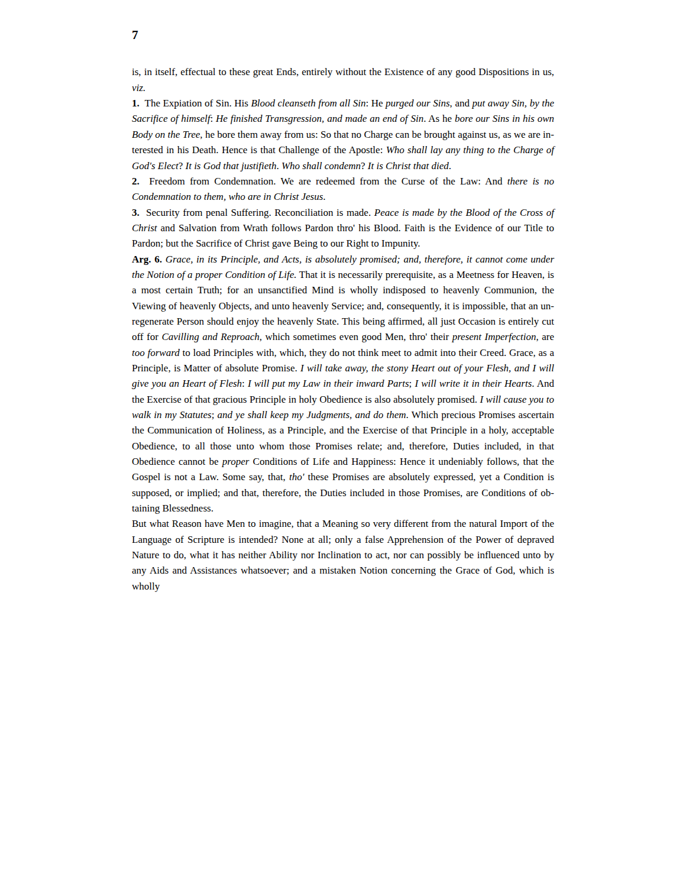7
is, in itself, effectual to these great Ends, entirely without the Existence of any good Dispositions in us, viz.
1. The Expiation of Sin. His Blood cleanseth from all Sin: He purged our Sins, and put away Sin, by the Sacrifice of himself: He finished Transgression, and made an end of Sin. As he bore our Sins in his own Body on the Tree, he bore them away from us: So that no Charge can be brought against us, as we are interested in his Death. Hence is that Challenge of the Apostle: Who shall lay any thing to the Charge of God's Elect? It is God that justifieth. Who shall condemn? It is Christ that died.
2. Freedom from Condemnation. We are redeemed from the Curse of the Law: And there is no Condemnation to them, who are in Christ Jesus.
3. Security from penal Suffering. Reconciliation is made. Peace is made by the Blood of the Cross of Christ and Salvation from Wrath follows Pardon thro' his Blood. Faith is the Evidence of our Title to Pardon; but the Sacrifice of Christ gave Being to our Right to Impunity.
Arg. 6. Grace, in its Principle, and Acts, is absolutely promised; and, therefore, it cannot come under the Notion of a proper Condition of Life. That it is necessarily prerequisite, as a Meetness for Heaven, is a most certain Truth; for an unsanctified Mind is wholly indisposed to heavenly Communion, the Viewing of heavenly Objects, and unto heavenly Service; and, consequently, it is impossible, that an unregenerate Person should enjoy the heavenly State. This being affirmed, all just Occasion is entirely cut off for Cavilling and Reproach, which sometimes even good Men, thro' their present Imperfection, are too forward to load Principles with, which, they do not think meet to admit into their Creed. Grace, as a Principle, is Matter of absolute Promise. I will take away, the stony Heart out of your Flesh, and I will give you an Heart of Flesh: I will put my Law in their inward Parts; I will write it in their Hearts. And the Exercise of that gracious Principle in holy Obedience is also absolutely promised. I will cause you to walk in my Statutes; and ye shall keep my Judgments, and do them. Which precious Promises ascertain the Communication of Holiness, as a Principle, and the Exercise of that Principle in a holy, acceptable Obedience, to all those unto whom those Promises relate; and, therefore, Duties included, in that Obedience cannot be proper Conditions of Life and Happiness: Hence it undeniably follows, that the Gospel is not a Law. Some say, that, tho' these Promises are absolutely expressed, yet a Condition is supposed, or implied; and that, therefore, the Duties included in those Promises, are Conditions of obtaining Blessedness.
But what Reason have Men to imagine, that a Meaning so very different from the natural Import of the Language of Scripture is intended? None at all; only a false Apprehension of the Power of depraved Nature to do, what it has neither Ability nor Inclination to act, nor can possibly be influenced unto by any Aids and Assistances whatsoever; and a mistaken Notion concerning the Grace of God, which is wholly